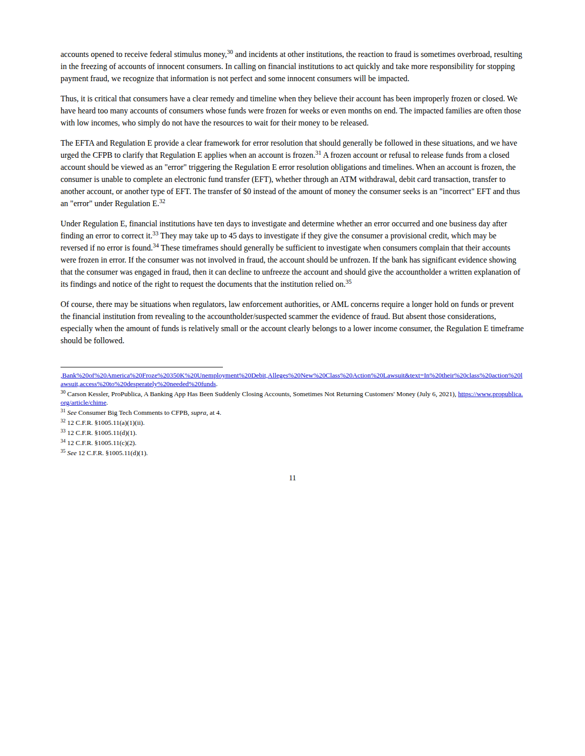accounts opened to receive federal stimulus money,30 and incidents at other institutions, the reaction to fraud is sometimes overbroad, resulting in the freezing of accounts of innocent consumers. In calling on financial institutions to act quickly and take more responsibility for stopping payment fraud, we recognize that information is not perfect and some innocent consumers will be impacted.
Thus, it is critical that consumers have a clear remedy and timeline when they believe their account has been improperly frozen or closed. We have heard too many accounts of consumers whose funds were frozen for weeks or even months on end. The impacted families are often those with low incomes, who simply do not have the resources to wait for their money to be released.
The EFTA and Regulation E provide a clear framework for error resolution that should generally be followed in these situations, and we have urged the CFPB to clarify that Regulation E applies when an account is frozen.31 A frozen account or refusal to release funds from a closed account should be viewed as an "error" triggering the Regulation E error resolution obligations and timelines. When an account is frozen, the consumer is unable to complete an electronic fund transfer (EFT), whether through an ATM withdrawal, debit card transaction, transfer to another account, or another type of EFT. The transfer of $0 instead of the amount of money the consumer seeks is an "incorrect" EFT and thus an "error" under Regulation E.32
Under Regulation E, financial institutions have ten days to investigate and determine whether an error occurred and one business day after finding an error to correct it.33 They may take up to 45 days to investigate if they give the consumer a provisional credit, which may be reversed if no error is found.34 These timeframes should generally be sufficient to investigate when consumers complain that their accounts were frozen in error. If the consumer was not involved in fraud, the account should be unfrozen. If the bank has significant evidence showing that the consumer was engaged in fraud, then it can decline to unfreeze the account and should give the accountholder a written explanation of its findings and notice of the right to request the documents that the institution relied on.35
Of course, there may be situations when regulators, law enforcement authorities, or AML concerns require a longer hold on funds or prevent the financial institution from revealing to the accountholder/suspected scammer the evidence of fraud. But absent those considerations, especially when the amount of funds is relatively small or the account clearly belongs to a lower income consumer, the Regulation E timeframe should be followed.
,Bank%20of%20America%20Froze%20350K%20Unemployment%20Debit,Alleges%20New%20Class%20Action%20Lawsuit&text=In%20their%20class%20action%20lawsuit,access%20to%20desperately%20needed%20funds.
30 Carson Kessler, ProPublica, A Banking App Has Been Suddenly Closing Accounts, Sometimes Not Returning Customers' Money (July 6, 2021), https://www.propublica.org/article/chime.
31 See Consumer Big Tech Comments to CFPB, supra, at 4.
32 12 C.F.R. §1005.11(a)(1)(ii).
33 12 C.F.R. §1005.11(d)(1).
34 12 C.F.R. §1005.11(c)(2).
35 See 12 C.F.R. §1005.11(d)(1).
11